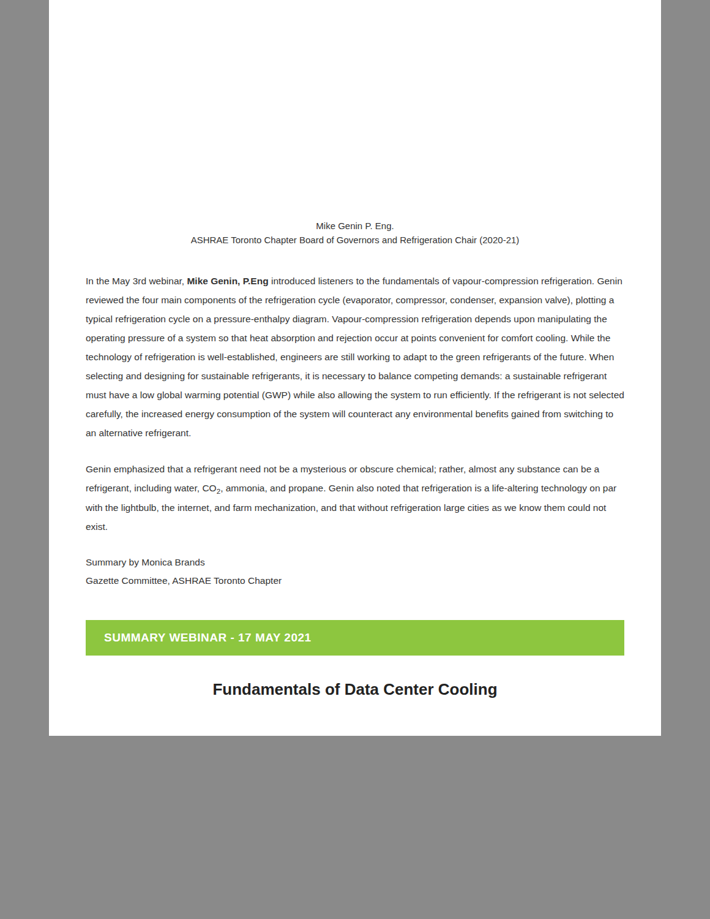Mike Genin P. Eng.
ASHRAE Toronto Chapter Board of Governors and Refrigeration Chair (2020-21)
In the May 3rd webinar, Mike Genin, P.Eng introduced listeners to the fundamentals of vapour-compression refrigeration. Genin reviewed the four main components of the refrigeration cycle (evaporator, compressor, condenser, expansion valve), plotting a typical refrigeration cycle on a pressure-enthalpy diagram. Vapour-compression refrigeration depends upon manipulating the operating pressure of a system so that heat absorption and rejection occur at points convenient for comfort cooling. While the technology of refrigeration is well-established, engineers are still working to adapt to the green refrigerants of the future. When selecting and designing for sustainable refrigerants, it is necessary to balance competing demands: a sustainable refrigerant must have a low global warming potential (GWP) while also allowing the system to run efficiently. If the refrigerant is not selected carefully, the increased energy consumption of the system will counteract any environmental benefits gained from switching to an alternative refrigerant.
Genin emphasized that a refrigerant need not be a mysterious or obscure chemical; rather, almost any substance can be a refrigerant, including water, CO2, ammonia, and propane. Genin also noted that refrigeration is a life-altering technology on par with the lightbulb, the internet, and farm mechanization, and that without refrigeration large cities as we know them could not exist.
Summary by Monica Brands
Gazette Committee, ASHRAE Toronto Chapter
SUMMARY WEBINAR - 17 MAY 2021
Fundamentals of Data Center Cooling